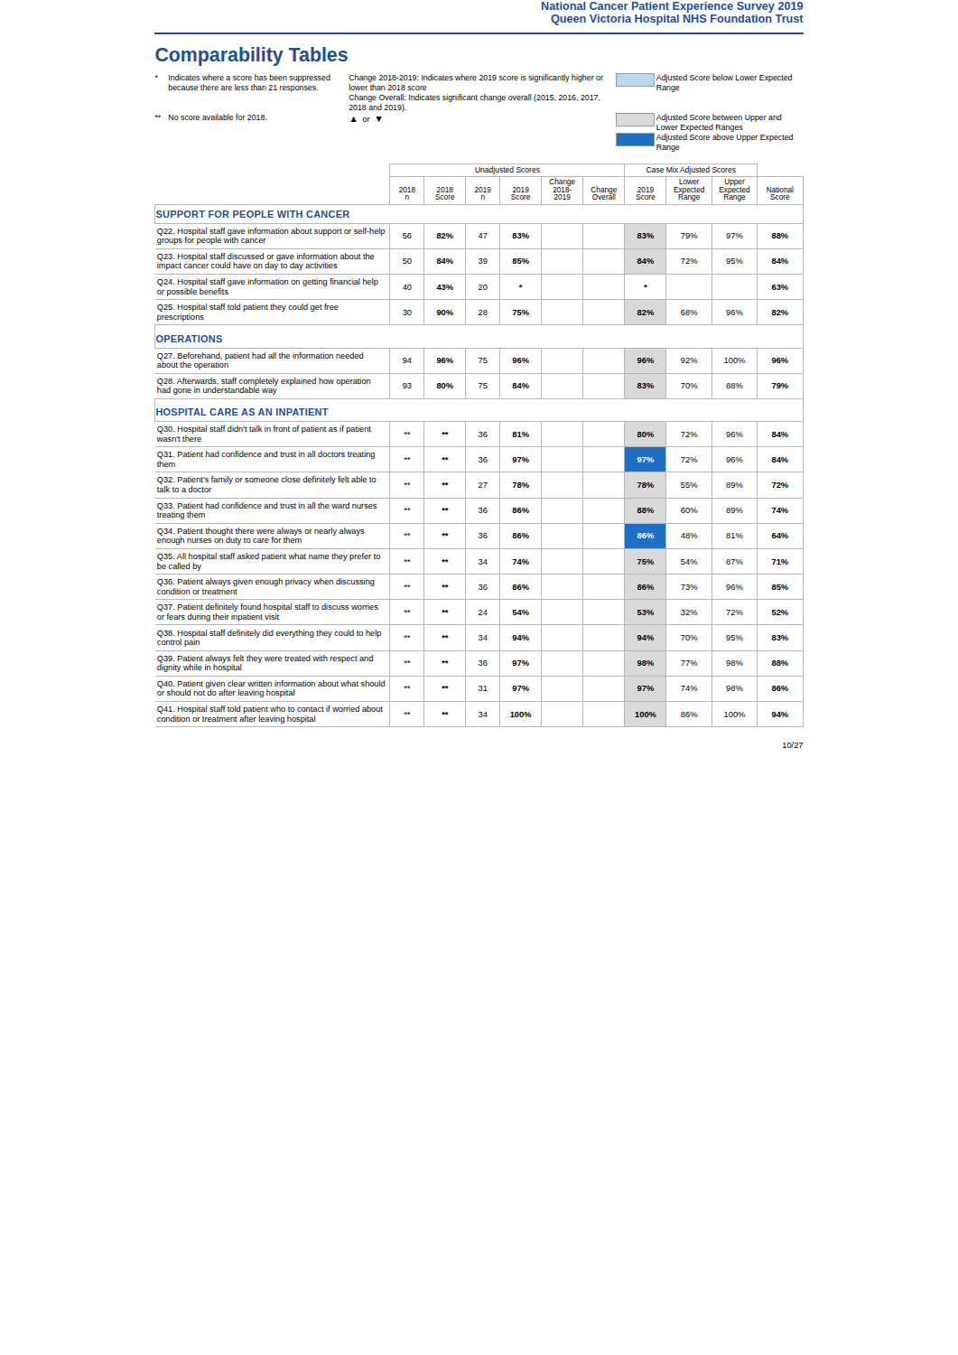National Cancer Patient Experience Survey 2019
Queen Victoria Hospital NHS Foundation Trust
Comparability Tables
| * | Indicates where a score has been suppressed because there are less than 21 responses. | Change 2018-2019: Indicates where 2019 score is significantly higher or lower than 2018 score Change Overall: Indicates significant change overall (2015, 2016, 2017, 2018 and 2019). | | Adjusted Score below Lower Expected Range |
| ** | No score available for 2018. | ▲ or ▼ | | Adjusted Score between Upper and Lower Expected Ranges |
| | | | Adjusted Score above Upper Expected Range |
| | Unadjusted Scores | Case Mix Adjusted Scores | |
| --- | --- | --- | --- |
| | 2018 n | 2018 Score | 2019 n | 2019 Score | Change 2018- 2019 | Change Overall | 2019 Score | Lower Expected Range | Upper Expected Range | National Score |
| SUPPORT FOR PEOPLE WITH CANCER |
| Q22. Hospital staff gave information about support or self-help groups for people with cancer | 56 | 82% | 47 | 83% | | | 83% | 79% | 97% | 88% |
| Q23. Hospital staff discussed or gave information about the impact cancer could have on day to day activities | 50 | 84% | 39 | 85% | | | 84% | 72% | 95% | 84% |
| Q24. Hospital staff gave information on getting financial help or possible benefits | 40 | 43% | 20 | * | | | * | | | 63% |
| Q25. Hospital staff told patient they could get free prescriptions | 30 | 90% | 28 | 75% | | | 82% | 68% | 96% | 82% |
| OPERATIONS |
| Q27. Beforehand, patient had all the information needed about the operation | 94 | 96% | 75 | 96% | | | 96% | 92% | 100% | 96% |
| Q28. Afterwards, staff completely explained how operation had gone in understandable way | 93 | 80% | 75 | 84% | | | 83% | 70% | 88% | 79% |
| HOSPITAL CARE AS AN INPATIENT |
| Q30. Hospital staff didn't talk in front of patient as if patient wasn't there | ** | ** | 36 | 81% | | | 80% | 72% | 96% | 84% |
| Q31. Patient had confidence and trust in all doctors treating them | ** | ** | 36 | 97% | | | 97% | 72% | 96% | 84% |
| Q32. Patient's family or someone close definitely felt able to talk to a doctor | ** | ** | 27 | 78% | | | 78% | 55% | 89% | 72% |
| Q33. Patient had confidence and trust in all the ward nurses treating them | ** | ** | 36 | 86% | | | 88% | 60% | 89% | 74% |
| Q34. Patient thought there were always or nearly always enough nurses on duty to care for them | ** | ** | 36 | 86% | | | 86% | 48% | 81% | 64% |
| Q35. All hospital staff asked patient what name they prefer to be called by | ** | ** | 34 | 74% | | | 75% | 54% | 87% | 71% |
| Q36. Patient always given enough privacy when discussing condition or treatment | ** | ** | 36 | 86% | | | 86% | 73% | 96% | 85% |
| Q37. Patient definitely found hospital staff to discuss worries or fears during their inpatient visit | ** | ** | 24 | 54% | | | 53% | 32% | 72% | 52% |
| Q38. Hospital staff definitely did everything they could to help control pain | ** | ** | 34 | 94% | | | 94% | 70% | 95% | 83% |
| Q39. Patient always felt they were treated with respect and dignity while in hospital | ** | ** | 36 | 97% | | | 98% | 77% | 98% | 88% |
| Q40. Patient given clear written information about what should or should not do after leaving hospital | ** | ** | 31 | 97% | | | 97% | 74% | 98% | 86% |
| Q41. Hospital staff told patient who to contact if worried about condition or treatment after leaving hospital | ** | ** | 34 | 100% | | | 100% | 86% | 100% | 94% |
10/27